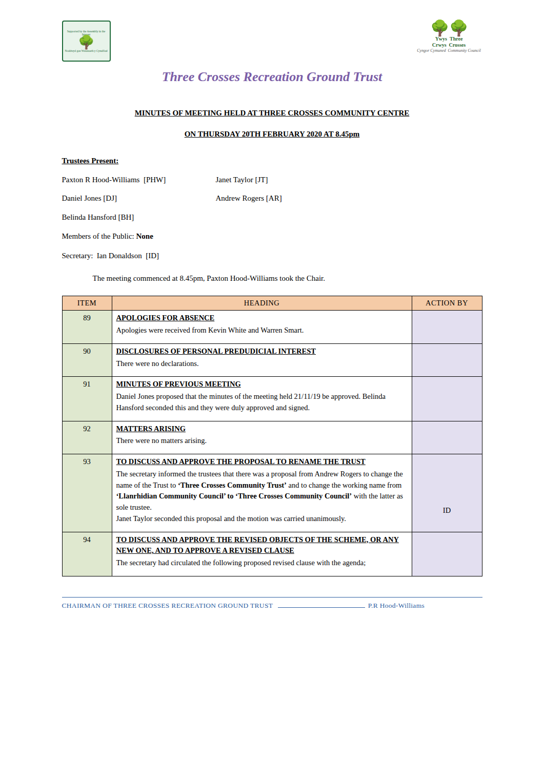Supported by the Assembly in the Interest
🌳
Noddwyd gan Wasanaeth y Cynulliad
🌳🌳
Ywys Three
Crwys Crosses
Cyngor Cymuned Community Council
Three Crosses Recreation Ground Trust
MINUTES OF MEETING HELD AT THREE CROSSES COMMUNITY CENTRE
ON THURSDAY 20TH FEBRUARY 2020 AT 8.45pm
Trustees Present:
Paxton R Hood-Williams [PHW]
Janet Taylor [JT]
Daniel Jones [DJ]
Andrew Rogers [AR]
Belinda Hansford [BH]
Members of the Public: None
Secretary: Ian Donaldson [ID]
The meeting commenced at 8.45pm, Paxton Hood-Williams took the Chair.
| ITEM | HEADING | ACTION BY |
| --- | --- | --- |
| 89 | APOLOGIES FOR ABSENCE Apologies were received from Kevin White and Warren Smart. | |
| 90 | DISCLOSURES OF PERSONAL PREDUDICIAL INTEREST There were no declarations. | |
| 91 | MINUTES OF PREVIOUS MEETING Daniel Jones proposed that the minutes of the meeting held 21/11/19 be approved. Belinda Hansford seconded this and they were duly approved and signed. | |
| 92 | MATTERS ARISING There were no matters arising. | |
| 93 | TO DISCUSS AND APPROVE THE PROPOSAL TO RENAME THE TRUST The secretary informed the trustees that there was a proposal from Andrew Rogers to change the name of the Trust to ‘Three Crosses Community Trust’ and to change the working name from ‘Llanrhidian Community Council’ to ‘Three Crosses Community Council’ with the latter as sole trustee. Janet Taylor seconded this proposal and the motion was carried unanimously. | ID |
| 94 | TO DISCUSS AND APPROVE THE REVISED OBJECTS OF THE SCHEME, OR ANY NEW ONE, AND TO APPROVE A REVISED CLAUSE The secretary had circulated the following proposed revised clause with the agenda; | |
CHAIRMAN OF THREE CROSSES RECREATION GROUND TRUST P.R Hood-Williams